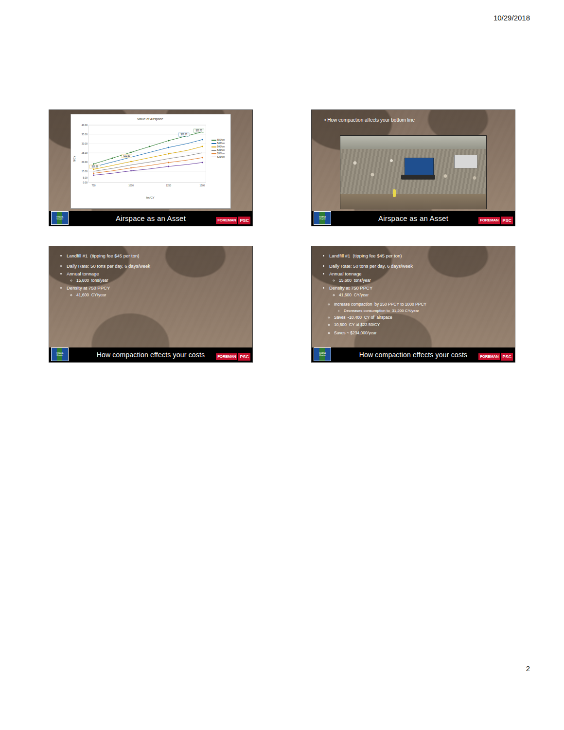10/29/2018
Value of Airspace
$/CY
40.00 35.00 30.00 25.00 20.00 15.00 5.00 0.00 750 1000 1250 1500 $33.75 $28.13 $22.50 $16.88
$50/ton
$45/ton
$40/ton
$35/ton
$30/ton
$25/ton
lbs/CY
Airspace as an Asset
SWANA
Chapter
FOREMAN PSC
• How compaction affects your bottom line
Airspace as an Asset
SWANA
Chapter
FOREMAN PSC
Landfill #1 (tipping fee $45 per ton)
Daily Rate: 50 tons per day, 6 days/week
Annual tonnage
15,600 tons/year
Density at 750 PPCY
41,600 CY/year
How compaction effects your costs
SWANA
Chapter
FOREMAN PSC
Landfill #1 (tipping fee $45 per ton)
Daily Rate: 50 tons per day, 6 days/week
Annual tonnage
15,600 tons/year
Density at 750 PPCY
41,600 CY/year
Increase compaction by 250 PPCY to 1000 PPCY
Decreases consumption to 31,200 CY/year
Saves ~10,400 CY of airspace
10,500 CY at $22.50/CY
Saves ~ $234,000/year
How compaction effects your costs
SWANA
Chapter
FOREMAN PSC
2